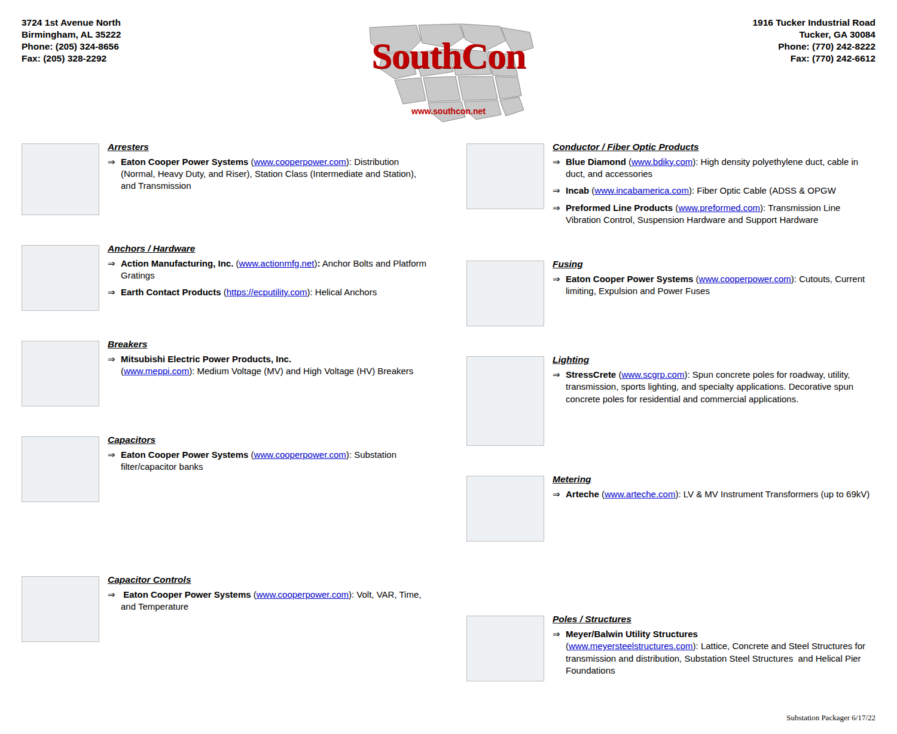3724 1st Avenue North
Birmingham, AL 35222
Phone: (205) 324-8656
Fax: (205) 328-2292
SouthCon
www.southcon.net
1916 Tucker Industrial Road
Tucker, GA 30084
Phone: (770) 242-8222
Fax: (770) 242-6612
Arresters
Eaton Cooper Power Systems (www.cooperpower.com): Distribution (Normal, Heavy Duty, and Riser), Station Class (Intermediate and Station), and Transmission
Anchors / Hardware
Action Manufacturing, Inc. (www.actionmfg.net): Anchor Bolts and Platform Gratings
Earth Contact Products (https://ecputility.com): Helical Anchors
Breakers
Mitsubishi Electric Power Products, Inc.
(www.meppi.com): Medium Voltage (MV) and High Voltage (HV) Breakers
Capacitors
Eaton Cooper Power Systems (www.cooperpower.com): Substation filter/capacitor banks
Capacitor Controls
Eaton Cooper Power Systems (www.cooperpower.com): Volt, VAR, Time, and Temperature
Conductor / Fiber Optic Products
Blue Diamond (www.bdiky.com): High density polyethylene duct, cable in duct, and accessories
Incab (www.incabamerica.com): Fiber Optic Cable (ADSS & OPGW
Preformed Line Products (www.preformed.com): Transmission Line Vibration Control, Suspension Hardware and Support Hardware
Fusing
Eaton Cooper Power Systems (www.cooperpower.com): Cutouts, Current limiting, Expulsion and Power Fuses
Lighting
StressCrete (www.scgrp.com): Spun concrete poles for roadway, utility, transmission, sports lighting, and specialty applications. Decorative spun concrete poles for residential and commercial applications.
Metering
Arteche (www.arteche.com): LV & MV Instrument Transformers (up to 69kV)
Poles / Structures
Meyer/Balwin Utility Structures
(www.meyersteelstructures.com): Lattice, Concrete and Steel Structures for transmission and distribution, Substation Steel Structures and Helical Pier Foundations
Substation Packager 6/17/22